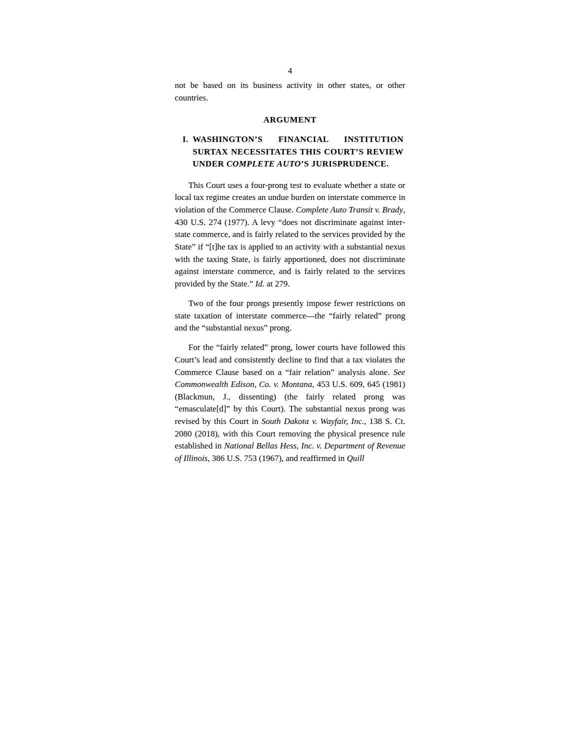4
not be based on its business activity in other states, or other countries.
ARGUMENT
I.
WASHINGTON’S FINANCIAL INSTITU­TION SURTAX NECESSITATES THIS COURT’S REVIEW UNDER COMPLETE AUTO’S JURISPRUDENCE.
This Court uses a four-prong test to evaluate whether a state or local tax regime creates an undue burden on interstate commerce in violation of the Commerce Clause. Complete Auto Transit v. Brady, 430 U.S. 274 (1977). A levy “does not discriminate against interstate commerce, and is fairly related to the services provided by the State” if “[t]he tax is applied to an activity with a substantial nexus with the taxing State, is fairly apportioned, does not dis­criminate against interstate commerce, and is fairly related to the services provided by the State.” Id. at 279.
Two of the four prongs presently impose fewer restrictions on state taxation of interstate commerce—the “fairly related” prong and the “substantial nexus” prong.
For the “fairly related” prong, lower courts have followed this Court’s lead and consistently decline to find that a tax violates the Commerce Clause based on a “fair relation” analysis alone. See Commonwealth Edison, Co. v. Montana, 453 U.S. 609, 645 (1981) (Blackmun, J., dissenting) (the fairly related prong was “emasculate[d]” by this Court). The substantial nexus prong was revised by this Court in South Dakota v. Wayfair, Inc., 138 S. Ct. 2080 (2018), with this Court removing the physical presence rule established in National Bellas Hess, Inc. v. Department of Revenue of Illinois, 386 U.S. 753 (1967), and reaffirmed in Quill